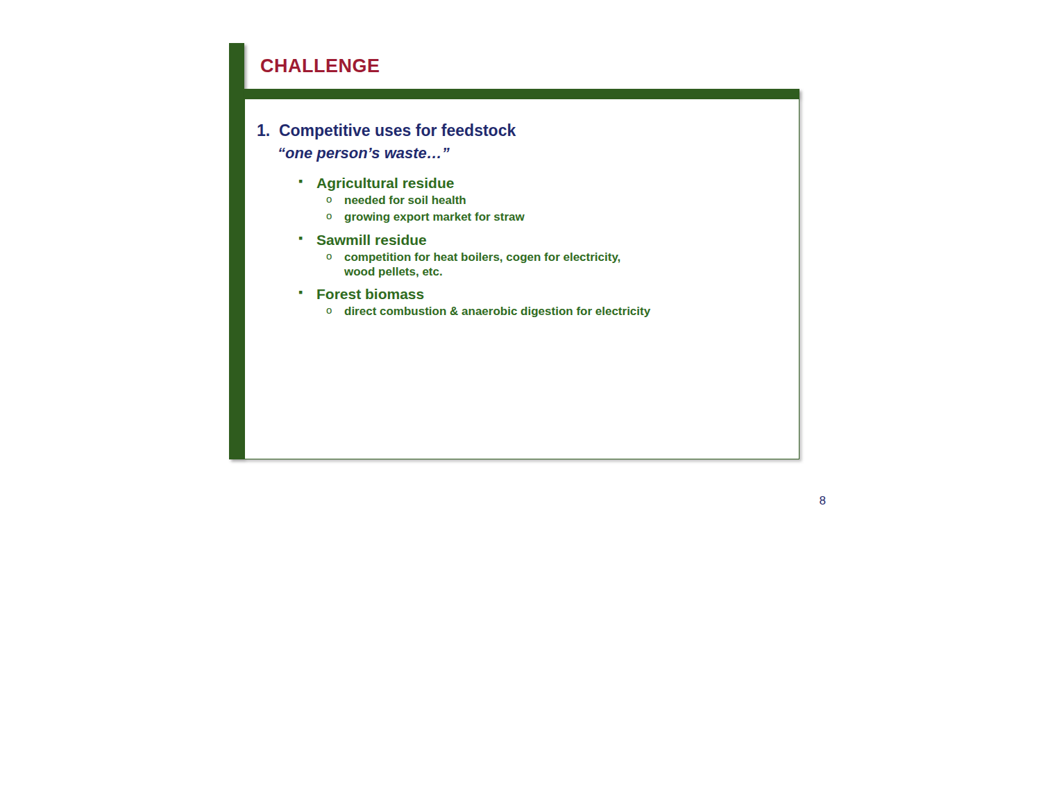CHALLENGE
1. Competitive uses for feedstock
“one person’s waste…”
Agricultural residue
needed for soil health
growing export market for straw
Sawmill residue
competition for heat boilers, cogen for electricity,
wood pellets, etc.
Forest biomass
direct combustion & anaerobic digestion for electricity
8